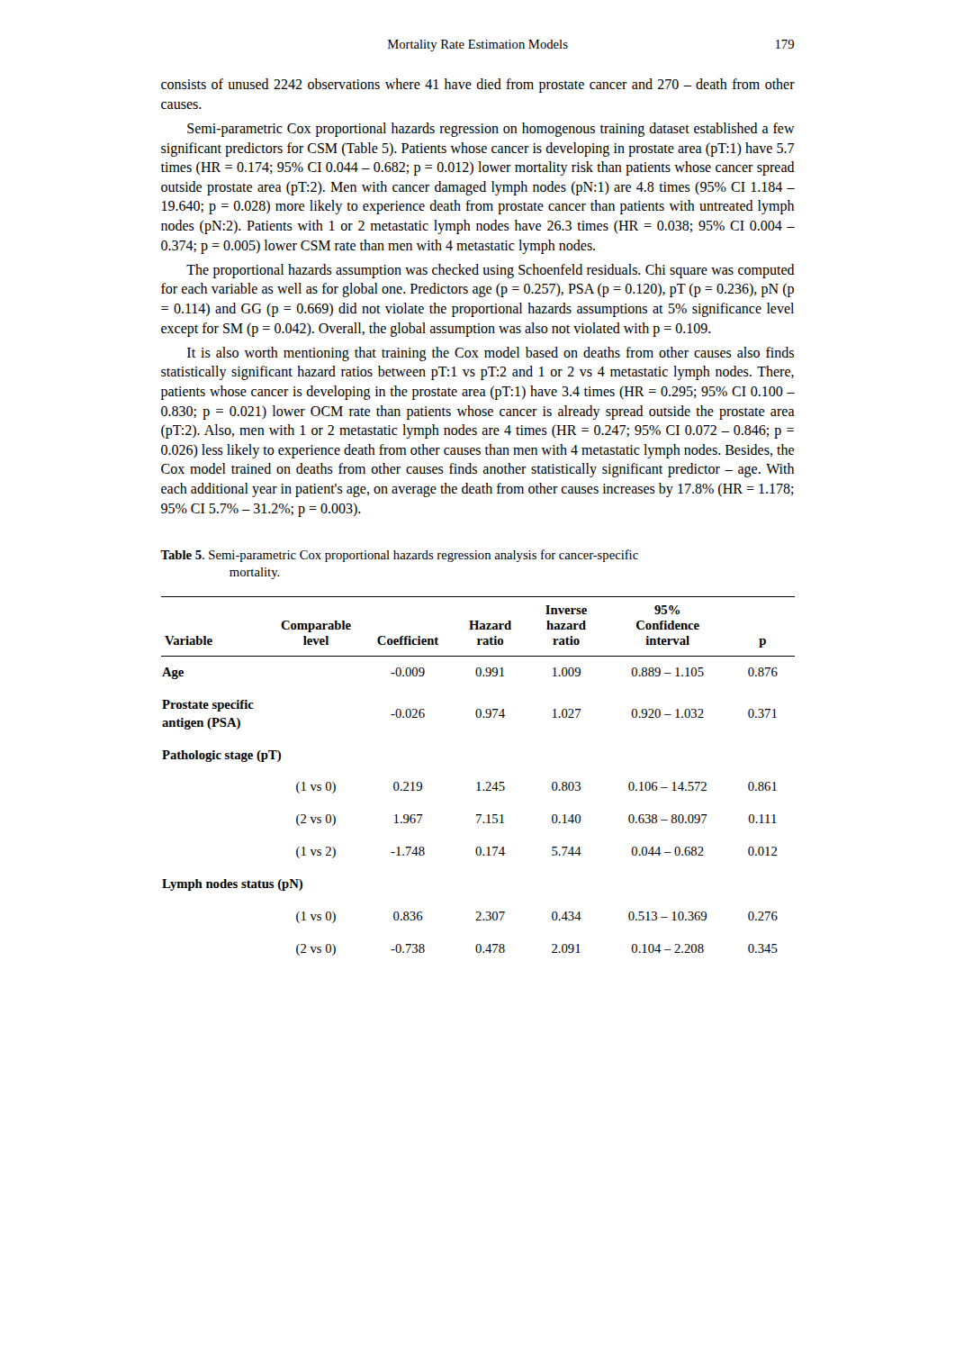Mortality Rate Estimation Models 179
consists of unused 2242 observations where 41 have died from prostate cancer and 270 – death from other causes.
Semi-parametric Cox proportional hazards regression on homogenous training dataset established a few significant predictors for CSM (Table 5). Patients whose cancer is developing in prostate area (pT:1) have 5.7 times (HR = 0.174; 95% CI 0.044 – 0.682; p = 0.012) lower mortality risk than patients whose cancer spread outside prostate area (pT:2). Men with cancer damaged lymph nodes (pN:1) are 4.8 times (95% CI 1.184 – 19.640; p = 0.028) more likely to experience death from prostate cancer than patients with untreated lymph nodes (pN:2). Patients with 1 or 2 metastatic lymph nodes have 26.3 times (HR = 0.038; 95% CI 0.004 – 0.374; p = 0.005) lower CSM rate than men with 4 metastatic lymph nodes.
The proportional hazards assumption was checked using Schoenfeld residuals. Chi square was computed for each variable as well as for global one. Predictors age (p = 0.257), PSA (p = 0.120), pT (p = 0.236), pN (p = 0.114) and GG (p = 0.669) did not violate the proportional hazards assumptions at 5% significance level except for SM (p = 0.042). Overall, the global assumption was also not violated with p = 0.109.
It is also worth mentioning that training the Cox model based on deaths from other causes also finds statistically significant hazard ratios between pT:1 vs pT:2 and 1 or 2 vs 4 metastatic lymph nodes. There, patients whose cancer is developing in the prostate area (pT:1) have 3.4 times (HR = 0.295; 95% CI 0.100 – 0.830; p = 0.021) lower OCM rate than patients whose cancer is already spread outside the prostate area (pT:2). Also, men with 1 or 2 metastatic lymph nodes are 4 times (HR = 0.247; 95% CI 0.072 – 0.846; p = 0.026) less likely to experience death from other causes than men with 4 metastatic lymph nodes. Besides, the Cox model trained on deaths from other causes finds another statistically significant predictor – age. With each additional year in patient's age, on average the death from other causes increases by 17.8% (HR = 1.178; 95% CI 5.7% – 31.2%; p = 0.003).
Table 5. Semi-parametric Cox proportional hazards regression analysis for cancer-specific mortality.
| Variable | Comparable level | Coefficient | Hazard ratio | Inverse hazard ratio | 95% Confidence interval | p |
| --- | --- | --- | --- | --- | --- | --- |
| Age | | -0.009 | 0.991 | 1.009 | 0.889 – 1.105 | 0.876 |
| Prostate specific antigen (PSA) | | -0.026 | 0.974 | 1.027 | 0.920 – 1.032 | 0.371 |
| Pathologic stage (pT) |
| | (1 vs 0) | 0.219 | 1.245 | 0.803 | 0.106 – 14.572 | 0.861 |
| | (2 vs 0) | 1.967 | 7.151 | 0.140 | 0.638 – 80.097 | 0.111 |
| | (1 vs 2) | -1.748 | 0.174 | 5.744 | 0.044 – 0.682 | 0.012 |
| Lymph nodes status (pN) |
| | (1 vs 0) | 0.836 | 2.307 | 0.434 | 0.513 – 10.369 | 0.276 |
| | (2 vs 0) | -0.738 | 0.478 | 2.091 | 0.104 – 2.208 | 0.345 |